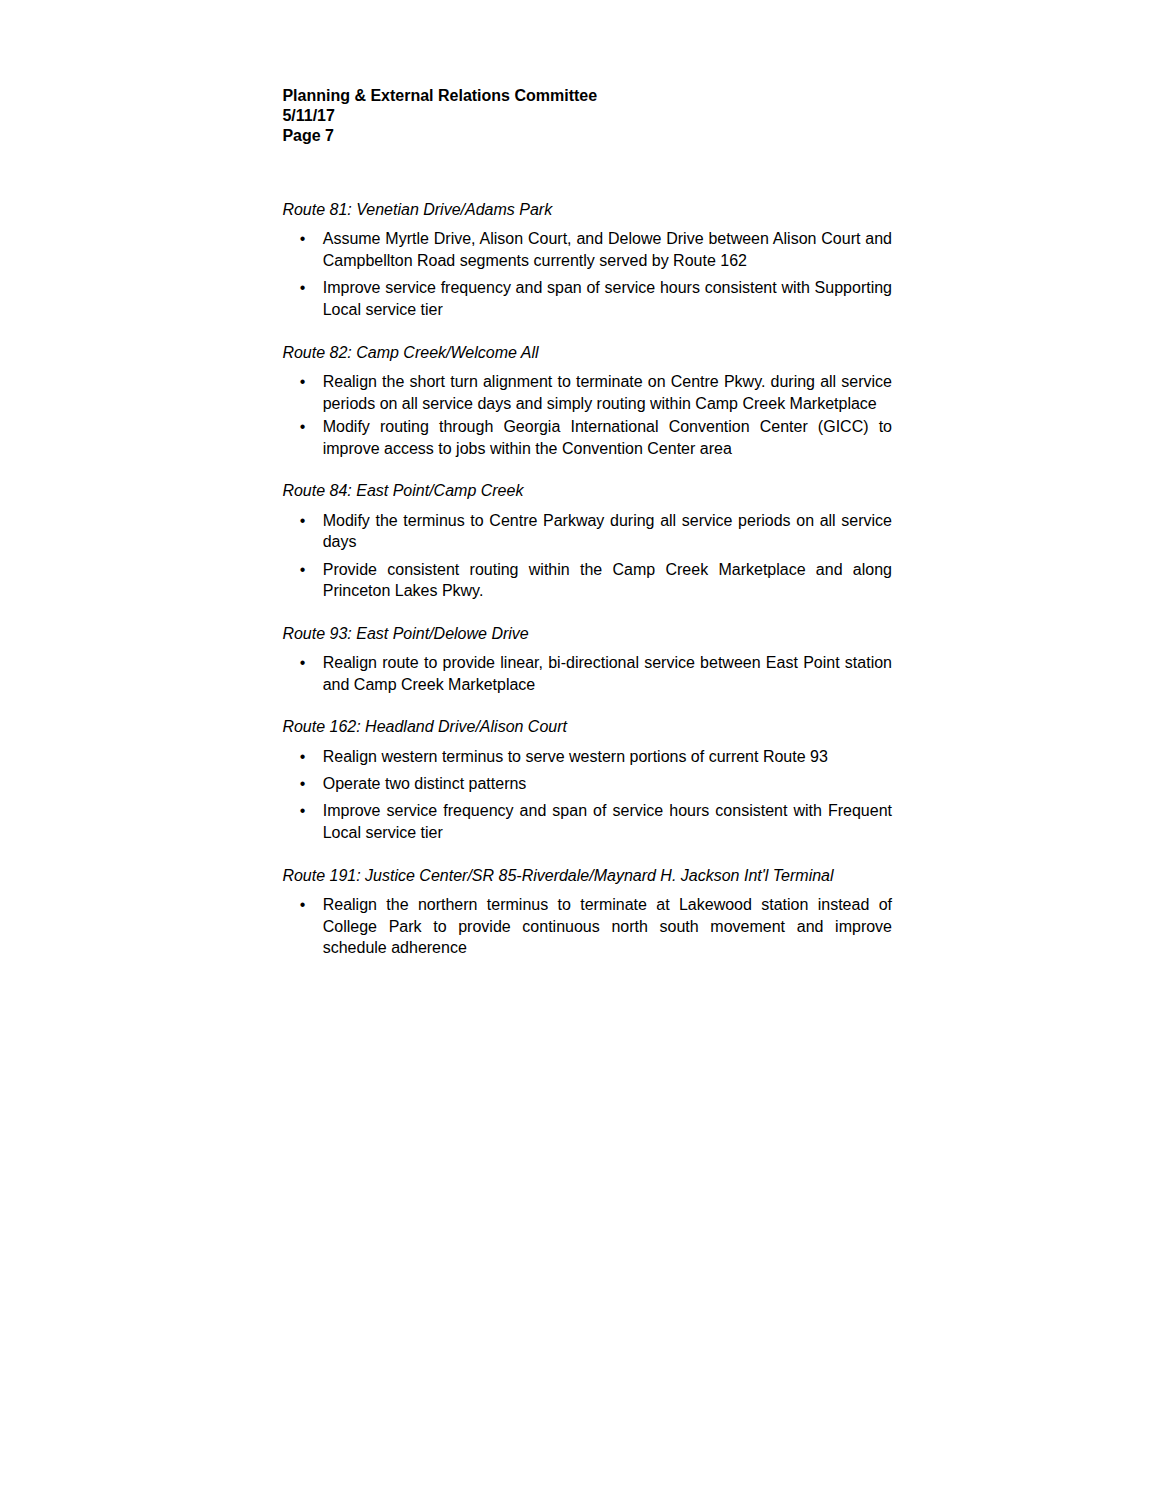Planning & External Relations Committee
5/11/17
Page 7
Route 81: Venetian Drive/Adams Park
Assume Myrtle Drive, Alison Court, and Delowe Drive between Alison Court and Campbellton Road segments currently served by Route 162
Improve service frequency and span of service hours consistent with Supporting Local service tier
Route 82: Camp Creek/Welcome All
Realign the short turn alignment to terminate on Centre Pkwy. during all service periods on all service days and simply routing within Camp Creek Marketplace
Modify routing through Georgia International Convention Center (GICC) to improve access to jobs within the Convention Center area
Route 84: East Point/Camp Creek
Modify the terminus to Centre Parkway during all service periods on all service days
Provide consistent routing within the Camp Creek Marketplace and along Princeton Lakes Pkwy.
Route 93: East Point/Delowe Drive
Realign route to provide linear, bi-directional service between East Point station and Camp Creek Marketplace
Route 162: Headland Drive/Alison Court
Realign western terminus to serve western portions of current Route 93
Operate two distinct patterns
Improve service frequency and span of service hours consistent with Frequent Local service tier
Route 191: Justice Center/SR 85-Riverdale/Maynard H. Jackson Int'l Terminal
Realign the northern terminus to terminate at Lakewood station instead of College Park to provide continuous north south movement and improve schedule adherence